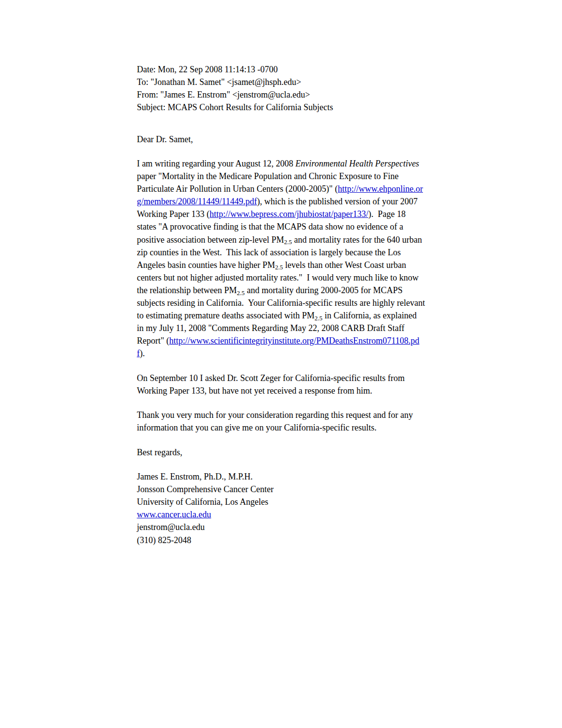Date: Mon, 22 Sep 2008 11:14:13 -0700
To: "Jonathan M. Samet" <jsamet@jhsph.edu>
From: "James E. Enstrom" <jenstrom@ucla.edu>
Subject: MCAPS Cohort Results for California Subjects
Dear Dr. Samet,
I am writing regarding your August 12, 2008 Environmental Health Perspectives paper "Mortality in the Medicare Population and Chronic Exposure to Fine Particulate Air Pollution in Urban Centers (2000-2005)" (http://www.ehponline.org/members/2008/11449/11449.pdf), which is the published version of your 2007 Working Paper 133 (http://www.bepress.com/jhubiostat/paper133/). Page 18 states "A provocative finding is that the MCAPS data show no evidence of a positive association between zip-level PM2.5 and mortality rates for the 640 urban zip counties in the West. This lack of association is largely because the Los Angeles basin counties have higher PM2.5 levels than other West Coast urban centers but not higher adjusted mortality rates." I would very much like to know the relationship between PM2.5 and mortality during 2000-2005 for MCAPS subjects residing in California. Your California-specific results are highly relevant to estimating premature deaths associated with PM2.5 in California, as explained in my July 11, 2008 "Comments Regarding May 22, 2008 CARB Draft Staff Report" (http://www.scientificintegrityinstitute.org/PMDeathsEnstrom071108.pdf).
On September 10 I asked Dr. Scott Zeger for California-specific results from Working Paper 133, but have not yet received a response from him.
Thank you very much for your consideration regarding this request and for any information that you can give me on your California-specific results.
Best regards,
James E. Enstrom, Ph.D., M.P.H.
Jonsson Comprehensive Cancer Center
University of California, Los Angeles
www.cancer.ucla.edu
jenstrom@ucla.edu
(310) 825-2048